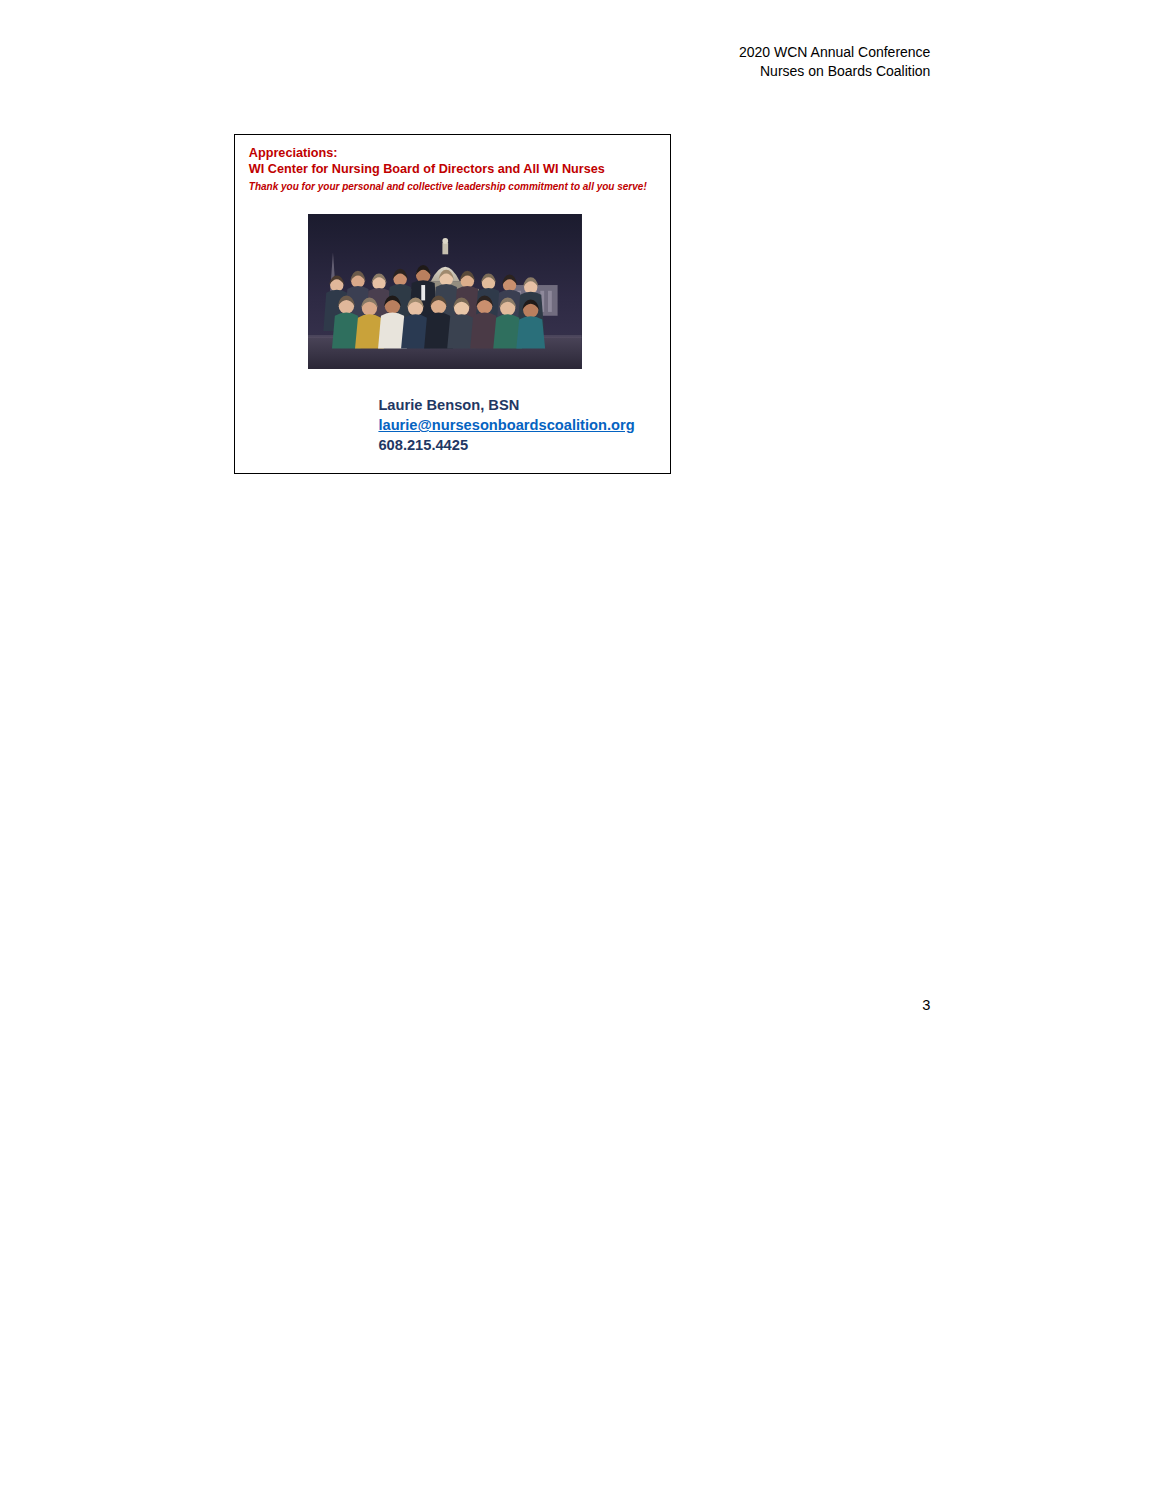2020 WCN Annual Conference
Nurses on Boards Coalition
Appreciations:
WI Center for Nursing Board of Directors and All WI Nurses
Thank you for your personal and collective leadership commitment to all you serve!
Laurie Benson, BSN
laurie@nursesonboardscoalition.org
608.215.4425
3